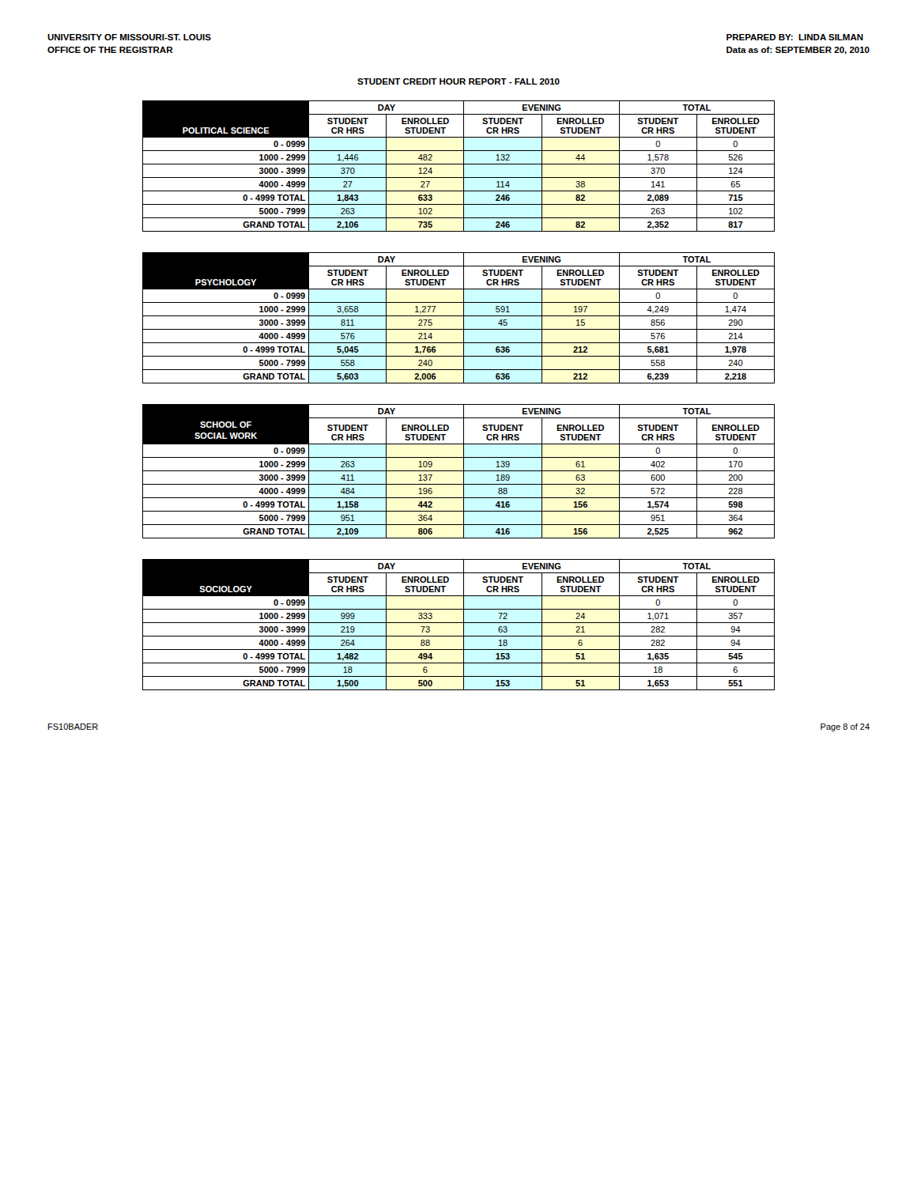UNIVERSITY OF MISSOURI-ST. LOUIS
OFFICE OF THE REGISTRAR
PREPARED BY: LINDA SILMAN
Data as of: SEPTEMBER 20, 2010
STUDENT CREDIT HOUR REPORT - FALL 2010
| | DAY | EVENING | TOTAL |
| POLITICAL SCIENCE | STUDENT CR HRS | ENROLLED STUDENT | STUDENT CR HRS | ENROLLED STUDENT | STUDENT CR HRS | ENROLLED STUDENT |
| 0 - 0999 | | | | | 0 | 0 |
| 1000 - 2999 | 1,446 | 482 | 132 | 44 | 1,578 | 526 |
| 3000 - 3999 | 370 | 124 | | | 370 | 124 |
| 4000 - 4999 | 27 | 27 | 114 | 38 | 141 | 65 |
| 0 - 4999 TOTAL | 1,843 | 633 | 246 | 82 | 2,089 | 715 |
| 5000 - 7999 | 263 | 102 | | | 263 | 102 |
| GRAND TOTAL | 2,106 | 735 | 246 | 82 | 2,352 | 817 |
| | DAY | EVENING | TOTAL |
| PSYCHOLOGY | STUDENT CR HRS | ENROLLED STUDENT | STUDENT CR HRS | ENROLLED STUDENT | STUDENT CR HRS | ENROLLED STUDENT |
| 0 - 0999 | | | | | 0 | 0 |
| 1000 - 2999 | 3,658 | 1,277 | 591 | 197 | 4,249 | 1,474 |
| 3000 - 3999 | 811 | 275 | 45 | 15 | 856 | 290 |
| 4000 - 4999 | 576 | 214 | | | 576 | 214 |
| 0 - 4999 TOTAL | 5,045 | 1,766 | 636 | 212 | 5,681 | 1,978 |
| 5000 - 7999 | 558 | 240 | | | 558 | 240 |
| GRAND TOTAL | 5,603 | 2,006 | 636 | 212 | 6,239 | 2,218 |
| | DAY | EVENING | TOTAL |
| SCHOOL OF SOCIAL WORK | STUDENT CR HRS | ENROLLED STUDENT | STUDENT CR HRS | ENROLLED STUDENT | STUDENT CR HRS | ENROLLED STUDENT |
| 0 - 0999 | | | | | 0 | 0 |
| 1000 - 2999 | 263 | 109 | 139 | 61 | 402 | 170 |
| 3000 - 3999 | 411 | 137 | 189 | 63 | 600 | 200 |
| 4000 - 4999 | 484 | 196 | 88 | 32 | 572 | 228 |
| 0 - 4999 TOTAL | 1,158 | 442 | 416 | 156 | 1,574 | 598 |
| 5000 - 7999 | 951 | 364 | | | 951 | 364 |
| GRAND TOTAL | 2,109 | 806 | 416 | 156 | 2,525 | 962 |
| | DAY | EVENING | TOTAL |
| SOCIOLOGY | STUDENT CR HRS | ENROLLED STUDENT | STUDENT CR HRS | ENROLLED STUDENT | STUDENT CR HRS | ENROLLED STUDENT |
| 0 - 0999 | | | | | 0 | 0 |
| 1000 - 2999 | 999 | 333 | 72 | 24 | 1,071 | 357 |
| 3000 - 3999 | 219 | 73 | 63 | 21 | 282 | 94 |
| 4000 - 4999 | 264 | 88 | 18 | 6 | 282 | 94 |
| 0 - 4999 TOTAL | 1,482 | 494 | 153 | 51 | 1,635 | 545 |
| 5000 - 7999 | 18 | 6 | | | 18 | 6 |
| GRAND TOTAL | 1,500 | 500 | 153 | 51 | 1,653 | 551 |
FS10BADER
Page 8 of 24